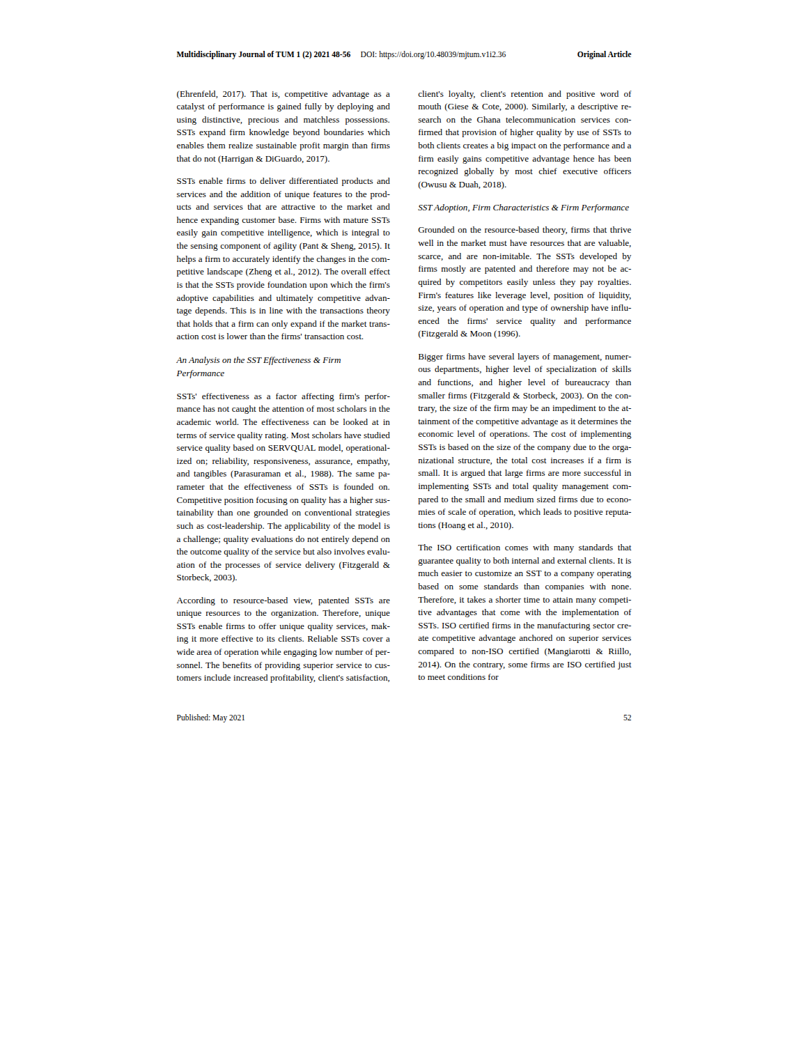Multidisciplinary Journal of TUM 1 (2) 2021 48-56 DOI: https://doi.org/10.48039/mjtum.v1i2.36
Original Article
(Ehrenfeld, 2017). That is, competitive advantage as a catalyst of performance is gained fully by deploying and using distinctive, precious and matchless possessions. SSTs expand firm knowledge beyond boundaries which enables them realize sustainable profit margin than firms that do not (Harrigan & DiGuardo, 2017).
SSTs enable firms to deliver differentiated products and services and the addition of unique features to the products and services that are attractive to the market and hence expanding customer base. Firms with mature SSTs easily gain competitive intelligence, which is integral to the sensing component of agility (Pant & Sheng, 2015). It helps a firm to accurately identify the changes in the competitive landscape (Zheng et al., 2012). The overall effect is that the SSTs provide foundation upon which the firm's adoptive capabilities and ultimately competitive advantage depends. This is in line with the transactions theory that holds that a firm can only expand if the market transaction cost is lower than the firms' transaction cost.
An Analysis on the SST Effectiveness & Firm Performance
SSTs' effectiveness as a factor affecting firm's performance has not caught the attention of most scholars in the academic world. The effectiveness can be looked at in terms of service quality rating. Most scholars have studied service quality based on SERVQUAL model, operationalized on; reliability, responsiveness, assurance, empathy, and tangibles (Parasuraman et al., 1988). The same parameter that the effectiveness of SSTs is founded on. Competitive position focusing on quality has a higher sustainability than one grounded on conventional strategies such as cost-leadership. The applicability of the model is a challenge; quality evaluations do not entirely depend on the outcome quality of the service but also involves evaluation of the processes of service delivery (Fitzgerald & Storbeck, 2003).
According to resource-based view, patented SSTs are unique resources to the organization. Therefore, unique SSTs enable firms to offer unique quality services, making it more effective to its clients. Reliable SSTs cover a wide area of operation while engaging low number of personnel. The benefits of providing superior service to customers include increased profitability, client's satisfaction, client's loyalty, client's retention and positive word of mouth (Giese & Cote, 2000). Similarly, a descriptive research on the Ghana telecommunication services confirmed that provision of higher quality by use of SSTs to both clients creates a big impact on the performance and a firm easily gains competitive advantage hence has been recognized globally by most chief executive officers (Owusu & Duah, 2018).
SST Adoption, Firm Characteristics & Firm Performance
Grounded on the resource-based theory, firms that thrive well in the market must have resources that are valuable, scarce, and are non-imitable. The SSTs developed by firms mostly are patented and therefore may not be acquired by competitors easily unless they pay royalties. Firm's features like leverage level, position of liquidity, size, years of operation and type of ownership have influenced the firms' service quality and performance (Fitzgerald & Moon (1996).
Bigger firms have several layers of management, numerous departments, higher level of specialization of skills and functions, and higher level of bureaucracy than smaller firms (Fitzgerald & Storbeck, 2003). On the contrary, the size of the firm may be an impediment to the attainment of the competitive advantage as it determines the economic level of operations. The cost of implementing SSTs is based on the size of the company due to the organizational structure, the total cost increases if a firm is small. It is argued that large firms are more successful in implementing SSTs and total quality management compared to the small and medium sized firms due to economies of scale of operation, which leads to positive reputations (Hoang et al., 2010).
The ISO certification comes with many standards that guarantee quality to both internal and external clients. It is much easier to customize an SST to a company operating based on some standards than companies with none. Therefore, it takes a shorter time to attain many competitive advantages that come with the implementation of SSTs. ISO certified firms in the manufacturing sector create competitive advantage anchored on superior services compared to non-ISO certified (Mangiarotti & Riillo, 2014). On the contrary, some firms are ISO certified just to meet conditions for
Published: May 2021
52